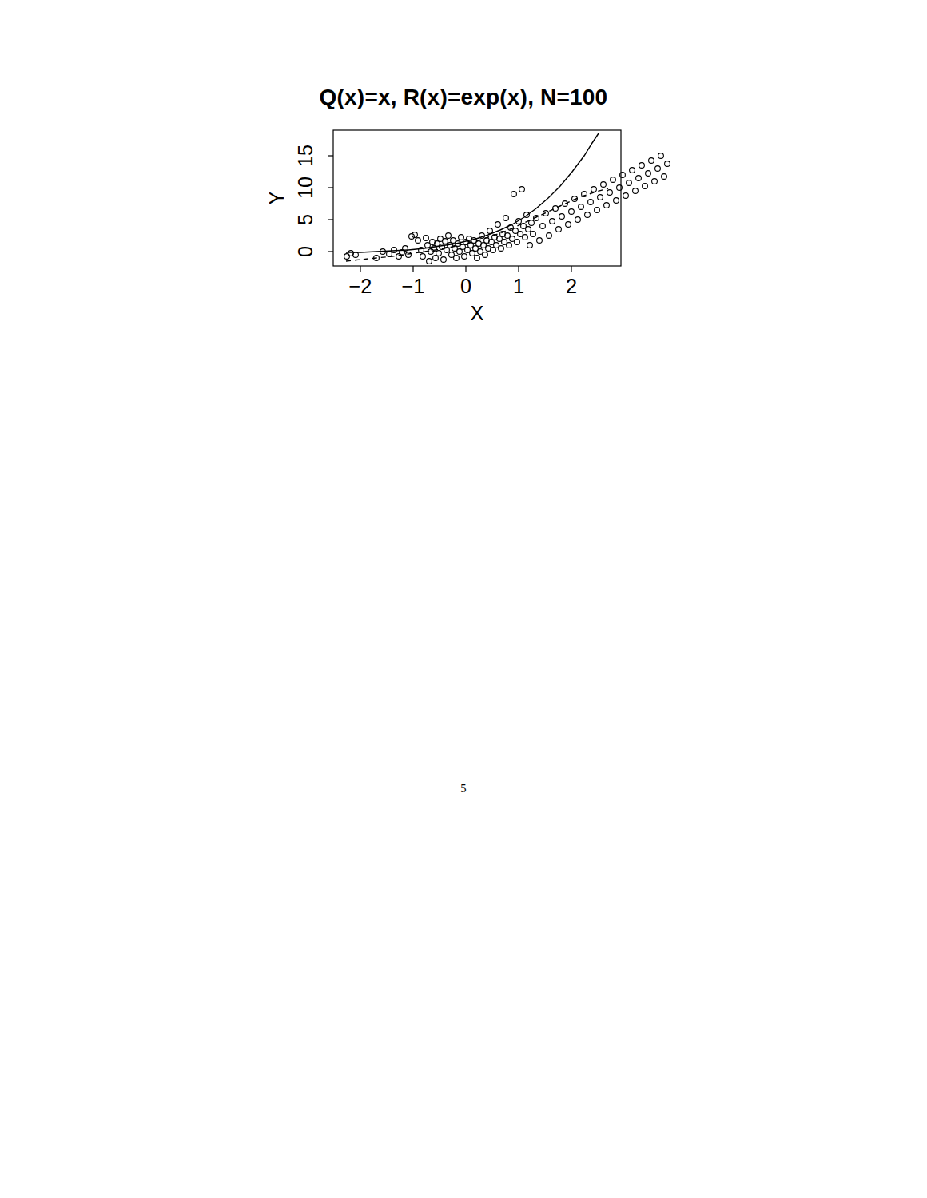Q(x)=x, R(x)=exp(x), N=100
0 5 10 15 Y −2 −1 0 1 2 X
5